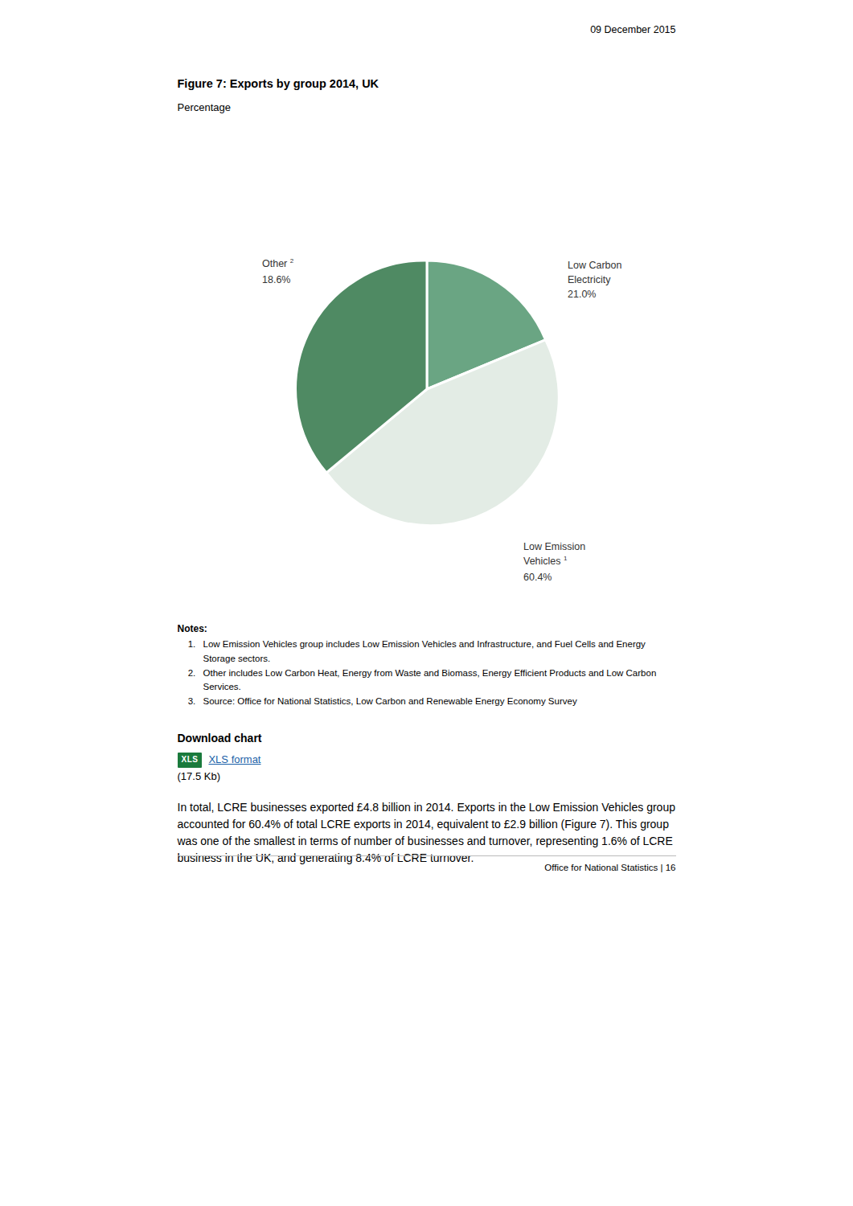09 December 2015
Figure 7: Exports by group 2014, UK
Percentage
Low Carbon Electricity 21.0% Low Emission Vehicles 1 60.4% Other 2 18.6%
Notes:
Low Emission Vehicles group includes Low Emission Vehicles and Infrastructure, and Fuel Cells and Energy Storage sectors.
Other includes Low Carbon Heat, Energy from Waste and Biomass, Energy Efficient Products and Low Carbon Services.
Source: Office for National Statistics, Low Carbon and Renewable Energy Economy Survey
Download chart
XLS XLS format
(17.5 Kb)
In total, LCRE businesses exported £4.8 billion in 2014. Exports in the Low Emission Vehicles group accounted for 60.4% of total LCRE exports in 2014, equivalent to £2.9 billion (Figure 7). This group was one of the smallest in terms of number of businesses and turnover, representing 1.6% of LCRE business in the UK, and generating 8.4% of LCRE turnover.
Office for National Statistics | 16